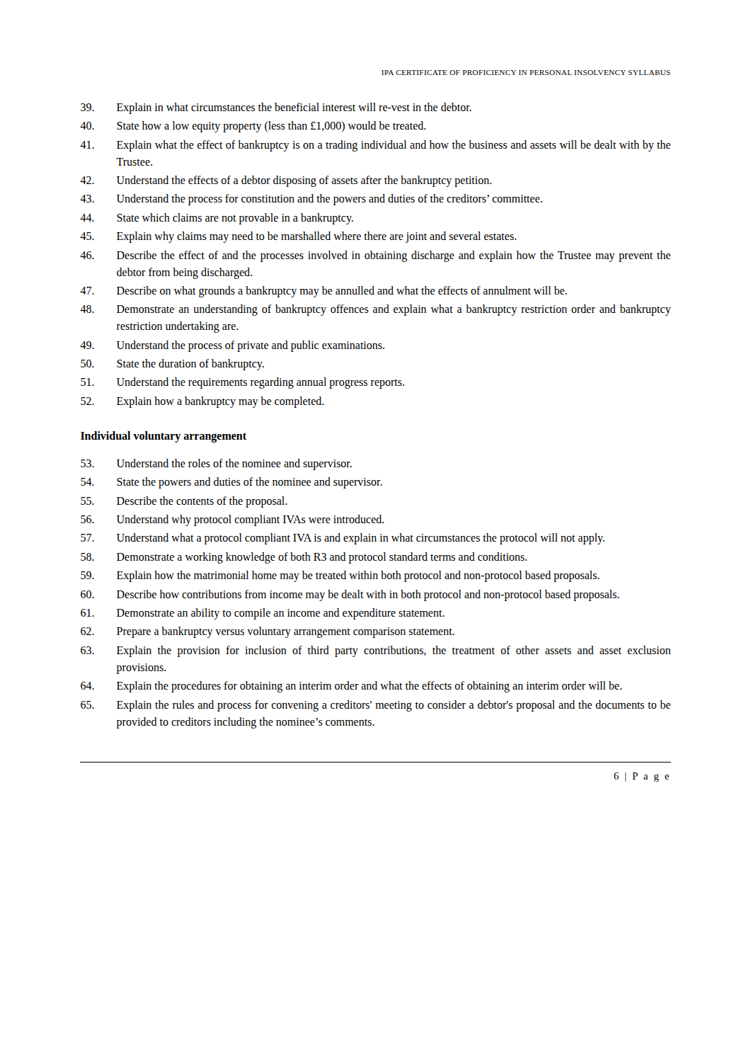IPA CERTIFICATE OF PROFICIENCY IN PERSONAL INSOLVENCY SYLLABUS
39. Explain in what circumstances the beneficial interest will re-vest in the debtor.
40. State how a low equity property (less than £1,000) would be treated.
41. Explain what the effect of bankruptcy is on a trading individual and how the business and assets will be dealt with by the Trustee.
42. Understand the effects of a debtor disposing of assets after the bankruptcy petition.
43. Understand the process for constitution and the powers and duties of the creditors’ committee.
44. State which claims are not provable in a bankruptcy.
45. Explain why claims may need to be marshalled where there are joint and several estates.
46. Describe the effect of and the processes involved in obtaining discharge and explain how the Trustee may prevent the debtor from being discharged.
47. Describe on what grounds a bankruptcy may be annulled and what the effects of annulment will be.
48. Demonstrate an understanding of bankruptcy offences and explain what a bankruptcy restriction order and bankruptcy restriction undertaking are.
49. Understand the process of private and public examinations.
50. State the duration of bankruptcy.
51. Understand the requirements regarding annual progress reports.
52. Explain how a bankruptcy may be completed.
Individual voluntary arrangement
53. Understand the roles of the nominee and supervisor.
54. State the powers and duties of the nominee and supervisor.
55. Describe the contents of the proposal.
56. Understand why protocol compliant IVAs were introduced.
57. Understand what a protocol compliant IVA is and explain in what circumstances the protocol will not apply.
58. Demonstrate a working knowledge of both R3 and protocol standard terms and conditions.
59. Explain how the matrimonial home may be treated within both protocol and non-protocol based proposals.
60. Describe how contributions from income may be dealt with in both protocol and non-protocol based proposals.
61. Demonstrate an ability to compile an income and expenditure statement.
62. Prepare a bankruptcy versus voluntary arrangement comparison statement.
63. Explain the provision for inclusion of third party contributions, the treatment of other assets and asset exclusion provisions.
64. Explain the procedures for obtaining an interim order and what the effects of obtaining an interim order will be.
65. Explain the rules and process for convening a creditors' meeting to consider a debtor's proposal and the documents to be provided to creditors including the nominee’s comments.
6 | P a g e